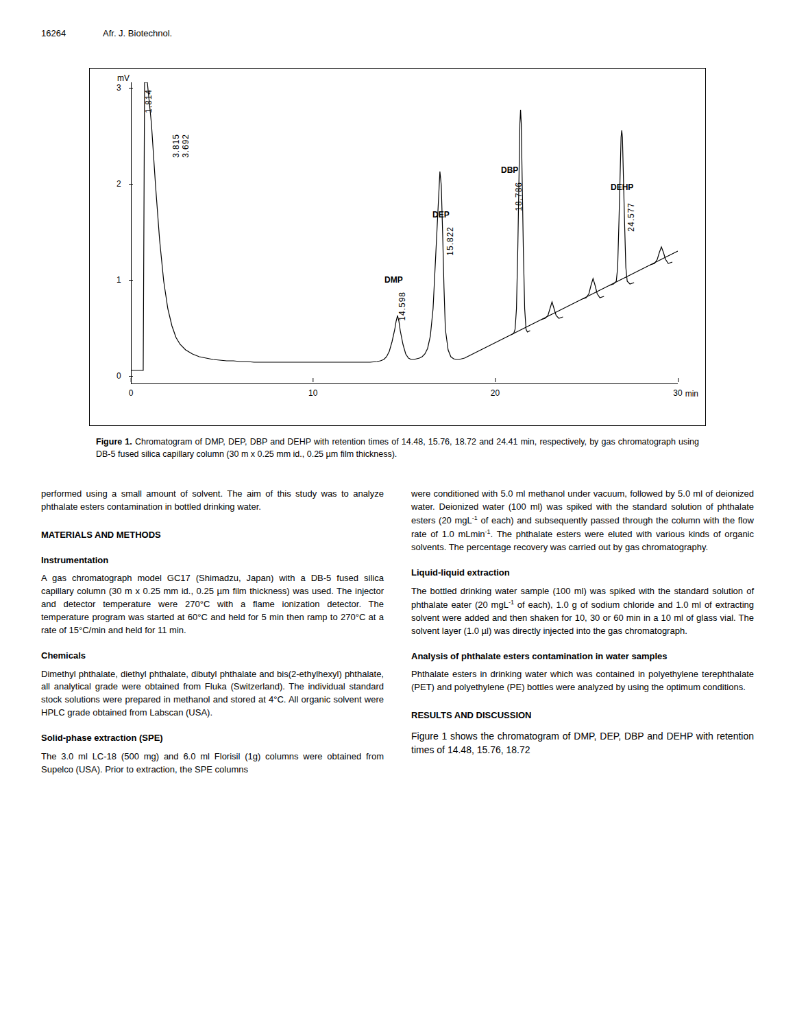16264 Afr. J. Biotechnol.
mV
3
2
1
0
0
10
20
30
min
1.814
3.815
3.692
DMP
14.598
DEP
15.822
DBP
18.786
DEHP
24.577
Figure 1. Chromatogram of DMP, DEP, DBP and DEHP with retention times of 14.48, 15.76, 18.72 and 24.41 min, respectively, by gas chromatograph using DB-5 fused silica capillary column (30 m x 0.25 mm id., 0.25 µm film thickness).
performed using a small amount of solvent. The aim of this study was to analyze phthalate esters contamination in bottled drinking water.
Materials and methods
Instrumentation
A gas chromatograph model GC17 (Shimadzu, Japan) with a DB-5 fused silica capillary column (30 m x 0.25 mm id., 0.25 µm film thickness) was used. The injector and detector temperature were 270°C with a flame ionization detector. The temperature program was started at 60°C and held for 5 min then ramp to 270°C at a rate of 15°C/min and held for 11 min.
Chemicals
Dimethyl phthalate, diethyl phthalate, dibutyl phthalate and bis(2-ethylhexyl) phthalate, all analytical grade were obtained from Fluka (Switzerland). The individual standard stock solutions were prepared in methanol and stored at 4°C. All organic solvent were HPLC grade obtained from Labscan (USA).
Solid-phase extraction (SPE)
The 3.0 ml LC-18 (500 mg) and 6.0 ml Florisil (1g) columns were obtained from Supelco (USA). Prior to extraction, the SPE columns
were conditioned with 5.0 ml methanol under vacuum, followed by 5.0 ml of deionized water. Deionized water (100 ml) was spiked with the standard solution of phthalate esters (20 mgL-1 of each) and subsequently passed through the column with the flow rate of 1.0 mLmin-1. The phthalate esters were eluted with various kinds of organic solvents. The percentage recovery was carried out by gas chromatography.
Liquid-liquid extraction
The bottled drinking water sample (100 ml) was spiked with the standard solution of phthalate eater (20 mgL-1 of each), 1.0 g of sodium chloride and 1.0 ml of extracting solvent were added and then shaken for 10, 30 or 60 min in a 10 ml of glass vial. The solvent layer (1.0 µl) was directly injected into the gas chromatograph.
Analysis of phthalate esters contamination in water samples
Phthalate esters in drinking water which was contained in polyethylene terephthalate (PET) and polyethylene (PE) bottles were analyzed by using the optimum conditions.
Results and discussion
Figure 1 shows the chromatogram of DMP, DEP, DBP and DEHP with retention times of 14.48, 15.76, 18.72